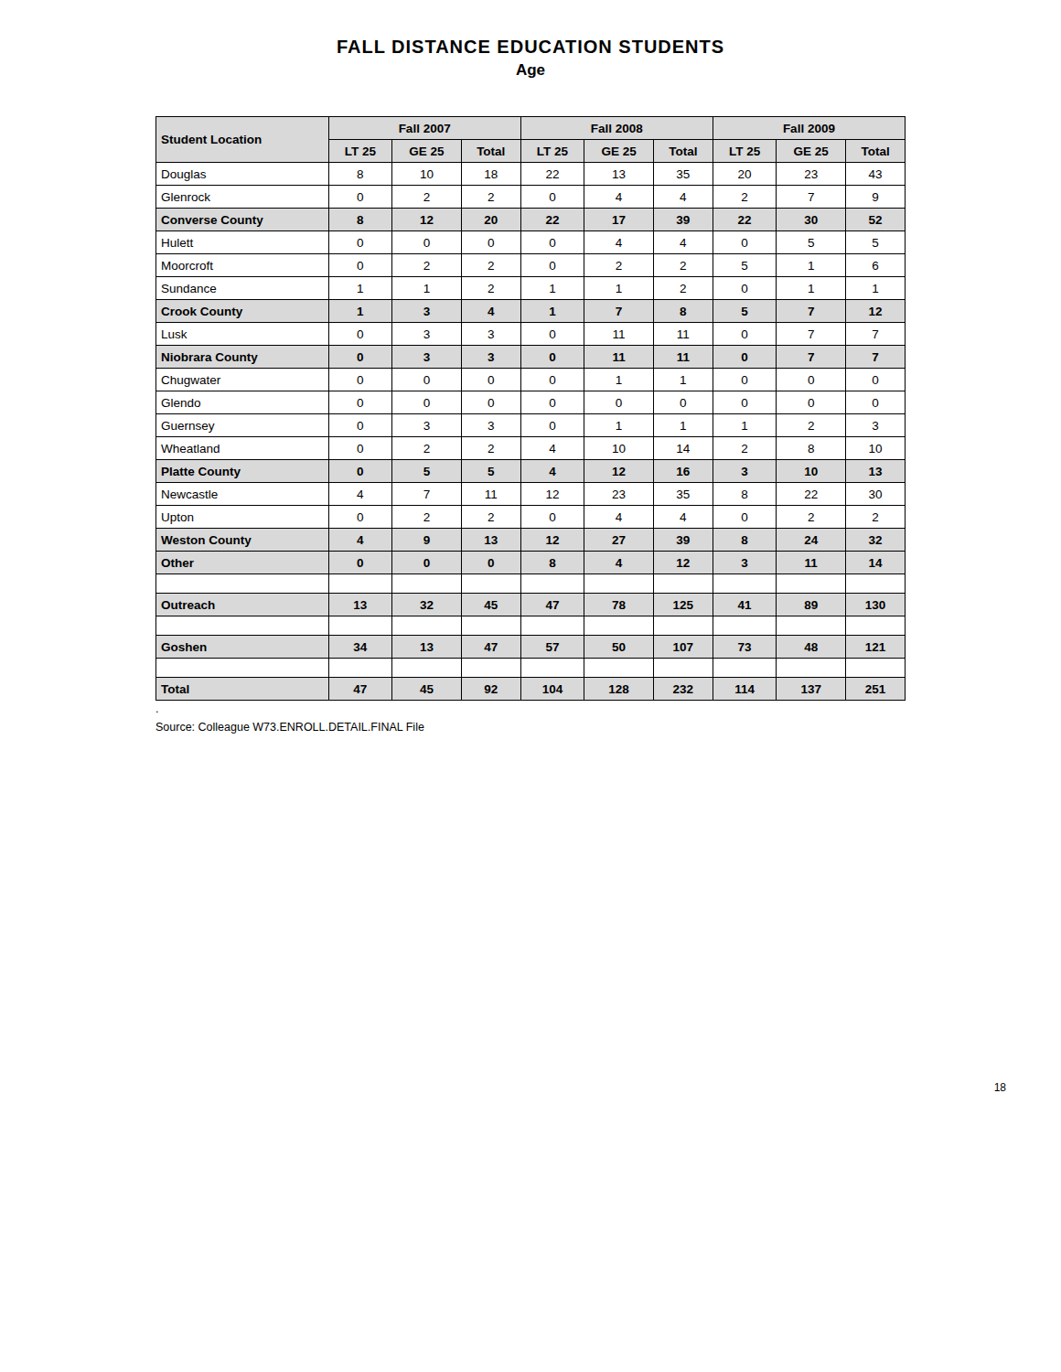FALL DISTANCE EDUCATION STUDENTS
Age
| Student Location | Fall 2007 | Fall 2008 | Fall 2009 |
| --- | --- | --- | --- |
| LT 25 | GE 25 | Total | LT 25 | GE 25 | Total | LT 25 | GE 25 | Total |
| Douglas | 8 | 10 | 18 | 22 | 13 | 35 | 20 | 23 | 43 |
| Glenrock | 0 | 2 | 2 | 0 | 4 | 4 | 2 | 7 | 9 |
| Converse County | 8 | 12 | 20 | 22 | 17 | 39 | 22 | 30 | 52 |
| Hulett | 0 | 0 | 0 | 0 | 4 | 4 | 0 | 5 | 5 |
| Moorcroft | 0 | 2 | 2 | 0 | 2 | 2 | 5 | 1 | 6 |
| Sundance | 1 | 1 | 2 | 1 | 1 | 2 | 0 | 1 | 1 |
| Crook County | 1 | 3 | 4 | 1 | 7 | 8 | 5 | 7 | 12 |
| Lusk | 0 | 3 | 3 | 0 | 11 | 11 | 0 | 7 | 7 |
| Niobrara County | 0 | 3 | 3 | 0 | 11 | 11 | 0 | 7 | 7 |
| Chugwater | 0 | 0 | 0 | 0 | 1 | 1 | 0 | 0 | 0 |
| Glendo | 0 | 0 | 0 | 0 | 0 | 0 | 0 | 0 | 0 |
| Guernsey | 0 | 3 | 3 | 0 | 1 | 1 | 1 | 2 | 3 |
| Wheatland | 0 | 2 | 2 | 4 | 10 | 14 | 2 | 8 | 10 |
| Platte County | 0 | 5 | 5 | 4 | 12 | 16 | 3 | 10 | 13 |
| Newcastle | 4 | 7 | 11 | 12 | 23 | 35 | 8 | 22 | 30 |
| Upton | 0 | 2 | 2 | 0 | 4 | 4 | 0 | 2 | 2 |
| Weston County | 4 | 9 | 13 | 12 | 27 | 39 | 8 | 24 | 32 |
| Other | 0 | 0 | 0 | 8 | 4 | 12 | 3 | 11 | 14 |
| Outreach | 13 | 32 | 45 | 47 | 78 | 125 | 41 | 89 | 130 |
| Goshen | 34 | 13 | 47 | 57 | 50 | 107 | 73 | 48 | 121 |
| Total | 47 | 45 | 92 | 104 | 128 | 232 | 114 | 137 | 251 |
.
Source: Colleague W73.ENROLL.DETAIL.FINAL File
18